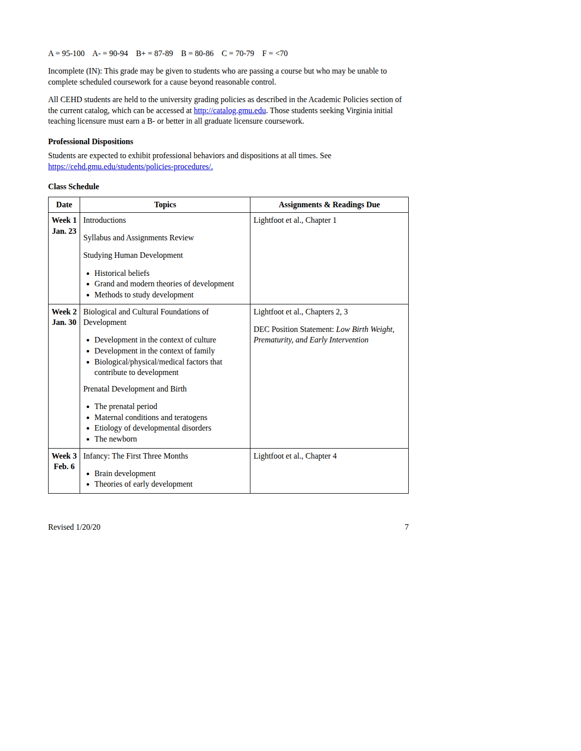A = 95-100 A- = 90-94 B+ = 87-89 B = 80-86 C = 70-79 F = <70
Incomplete (IN): This grade may be given to students who are passing a course but who may be unable to complete scheduled coursework for a cause beyond reasonable control.
All CEHD students are held to the university grading policies as described in the Academic Policies section of the current catalog, which can be accessed at http://catalog.gmu.edu. Those students seeking Virginia initial teaching licensure must earn a B- or better in all graduate licensure coursework.
Professional Dispositions
Students are expected to exhibit professional behaviors and dispositions at all times. See https://cehd.gmu.edu/students/policies-procedures/.
Class Schedule
| Date | Topics | Assignments & Readings Due |
| --- | --- | --- |
| Week 1 Jan. 23 | Introductions Syllabus and Assignments Review Studying Human Development Historical beliefs Grand and modern theories of development Methods to study development | Lightfoot et al., Chapter 1 |
| Week 2 Jan. 30 | Biological and Cultural Foundations of Development Development in the context of culture Development in the context of family Biological/physical/medical factors that contribute to development Prenatal Development and Birth The prenatal period Maternal conditions and teratogens Etiology of developmental disorders The newborn | Lightfoot et al., Chapters 2, 3 DEC Position Statement: Low Birth Weight, Prematurity, and Early Intervention |
| Week 3 Feb. 6 | Infancy: The First Three Months Brain development Theories of early development | Lightfoot et al., Chapter 4 |
Revised 1/20/20 7